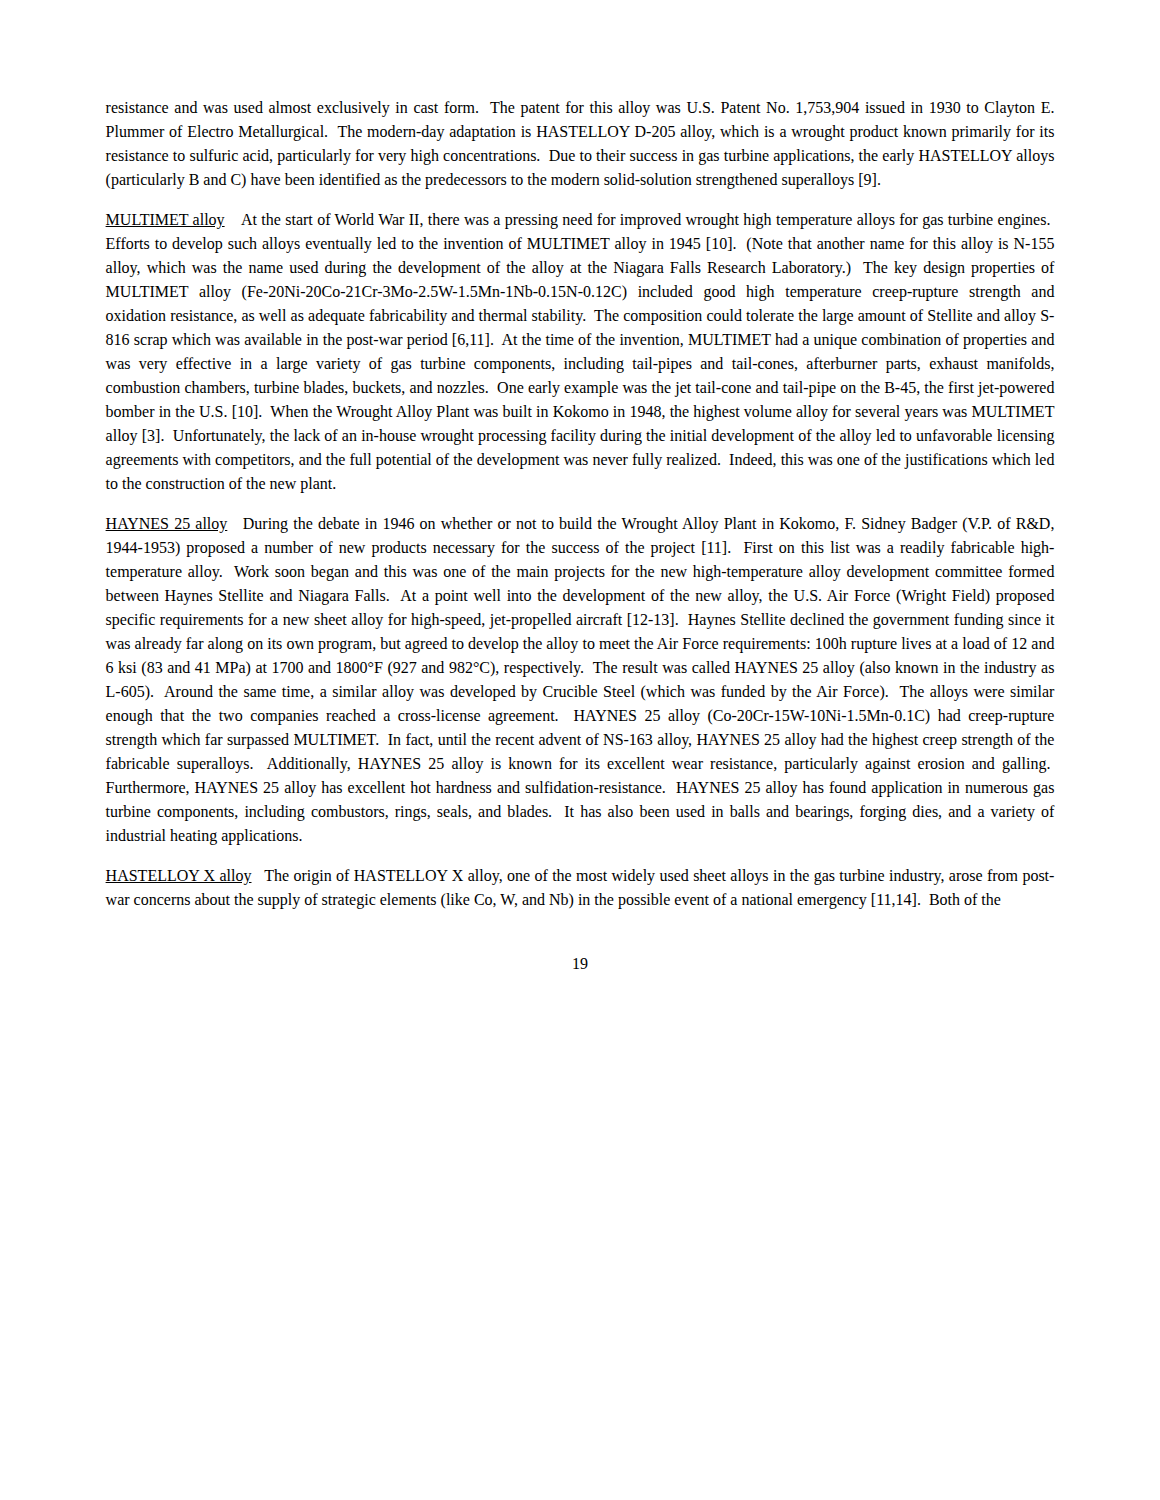resistance and was used almost exclusively in cast form. The patent for this alloy was U.S. Patent No. 1,753,904 issued in 1930 to Clayton E. Plummer of Electro Metallurgical. The modern-day adaptation is HASTELLOY D-205 alloy, which is a wrought product known primarily for its resistance to sulfuric acid, particularly for very high concentrations. Due to their success in gas turbine applications, the early HASTELLOY alloys (particularly B and C) have been identified as the predecessors to the modern solid-solution strengthened superalloys [9].
MULTIMET alloy At the start of World War II, there was a pressing need for improved wrought high temperature alloys for gas turbine engines. Efforts to develop such alloys eventually led to the invention of MULTIMET alloy in 1945 [10]. (Note that another name for this alloy is N-155 alloy, which was the name used during the development of the alloy at the Niagara Falls Research Laboratory.) The key design properties of MULTIMET alloy (Fe-20Ni-20Co-21Cr-3Mo-2.5W-1.5Mn-1Nb-0.15N-0.12C) included good high temperature creep-rupture strength and oxidation resistance, as well as adequate fabricability and thermal stability. The composition could tolerate the large amount of Stellite and alloy S-816 scrap which was available in the post-war period [6,11]. At the time of the invention, MULTIMET had a unique combination of properties and was very effective in a large variety of gas turbine components, including tail-pipes and tail-cones, afterburner parts, exhaust manifolds, combustion chambers, turbine blades, buckets, and nozzles. One early example was the jet tail-cone and tail-pipe on the B-45, the first jet-powered bomber in the U.S. [10]. When the Wrought Alloy Plant was built in Kokomo in 1948, the highest volume alloy for several years was MULTIMET alloy [3]. Unfortunately, the lack of an in-house wrought processing facility during the initial development of the alloy led to unfavorable licensing agreements with competitors, and the full potential of the development was never fully realized. Indeed, this was one of the justifications which led to the construction of the new plant.
HAYNES 25 alloy During the debate in 1946 on whether or not to build the Wrought Alloy Plant in Kokomo, F. Sidney Badger (V.P. of R&D, 1944-1953) proposed a number of new products necessary for the success of the project [11]. First on this list was a readily fabricable high-temperature alloy. Work soon began and this was one of the main projects for the new high-temperature alloy development committee formed between Haynes Stellite and Niagara Falls. At a point well into the development of the new alloy, the U.S. Air Force (Wright Field) proposed specific requirements for a new sheet alloy for high-speed, jet-propelled aircraft [12-13]. Haynes Stellite declined the government funding since it was already far along on its own program, but agreed to develop the alloy to meet the Air Force requirements: 100h rupture lives at a load of 12 and 6 ksi (83 and 41 MPa) at 1700 and 1800°F (927 and 982°C), respectively. The result was called HAYNES 25 alloy (also known in the industry as L-605). Around the same time, a similar alloy was developed by Crucible Steel (which was funded by the Air Force). The alloys were similar enough that the two companies reached a cross-license agreement. HAYNES 25 alloy (Co-20Cr-15W-10Ni-1.5Mn-0.1C) had creep-rupture strength which far surpassed MULTIMET. In fact, until the recent advent of NS-163 alloy, HAYNES 25 alloy had the highest creep strength of the fabricable superalloys. Additionally, HAYNES 25 alloy is known for its excellent wear resistance, particularly against erosion and galling. Furthermore, HAYNES 25 alloy has excellent hot hardness and sulfidation-resistance. HAYNES 25 alloy has found application in numerous gas turbine components, including combustors, rings, seals, and blades. It has also been used in balls and bearings, forging dies, and a variety of industrial heating applications.
HASTELLOY X alloy The origin of HASTELLOY X alloy, one of the most widely used sheet alloys in the gas turbine industry, arose from post-war concerns about the supply of strategic elements (like Co, W, and Nb) in the possible event of a national emergency [11,14]. Both of the
19